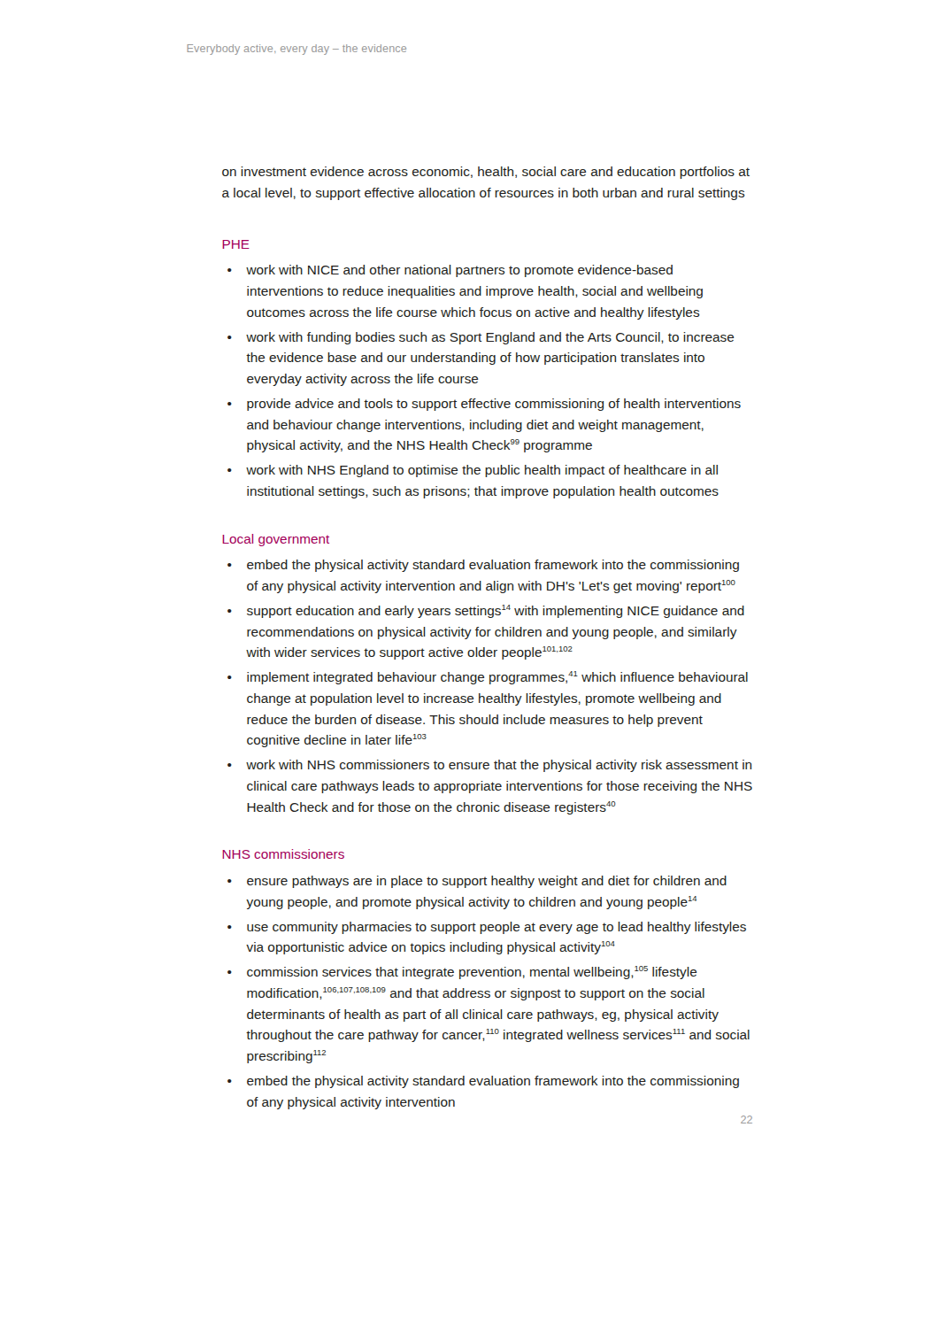Everybody active, every day – the evidence
on investment evidence across economic, health, social care and education portfolios at a local level, to support effective allocation of resources in both urban and rural settings
PHE
work with NICE and other national partners to promote evidence-based interventions to reduce inequalities and improve health, social and wellbeing outcomes across the life course which focus on active and healthy lifestyles
work with funding bodies such as Sport England and the Arts Council, to increase the evidence base and our understanding of how participation translates into everyday activity across the life course
provide advice and tools to support effective commissioning of health interventions and behaviour change interventions, including diet and weight management, physical activity, and the NHS Health Check99 programme
work with NHS England to optimise the public health impact of healthcare in all institutional settings, such as prisons; that improve population health outcomes
Local government
embed the physical activity standard evaluation framework into the commissioning of any physical activity intervention and align with DH's 'Let's get moving' report100
support education and early years settings14 with implementing NICE guidance and recommendations on physical activity for children and young people, and similarly with wider services to support active older people101,102
implement integrated behaviour change programmes,41 which influence behavioural change at population level to increase healthy lifestyles, promote wellbeing and reduce the burden of disease. This should include measures to help prevent cognitive decline in later life103
work with NHS commissioners to ensure that the physical activity risk assessment in clinical care pathways leads to appropriate interventions for those receiving the NHS Health Check and for those on the chronic disease registers40
NHS commissioners
ensure pathways are in place to support healthy weight and diet for children and young people, and promote physical activity to children and young people14
use community pharmacies to support people at every age to lead healthy lifestyles via opportunistic advice on topics including physical activity104
commission services that integrate prevention, mental wellbeing,105 lifestyle modification,106,107,108,109 and that address or signpost to support on the social determinants of health as part of all clinical care pathways, eg, physical activity throughout the care pathway for cancer,110 integrated wellness services111 and social prescribing112
embed the physical activity standard evaluation framework into the commissioning of any physical activity intervention
22